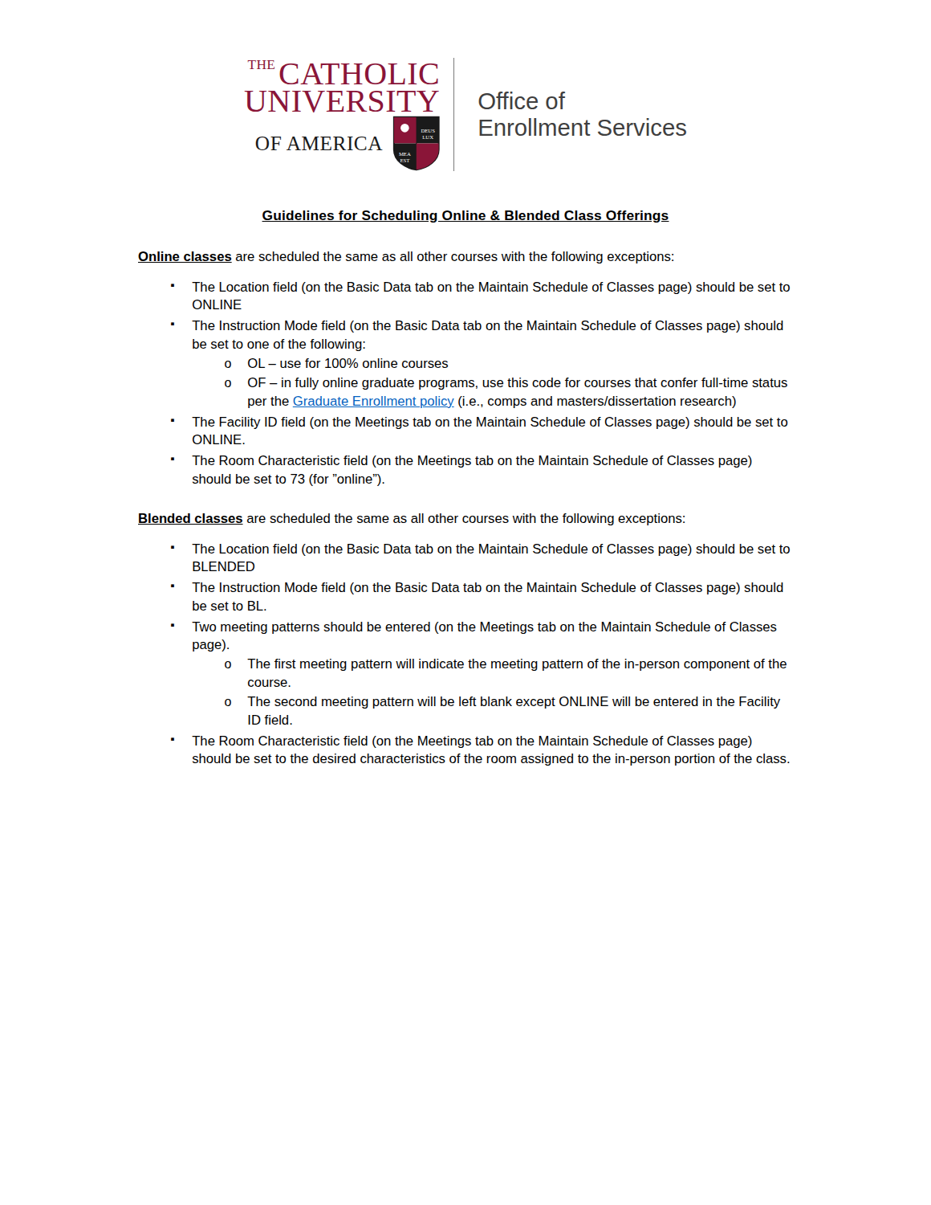THE CATHOLIC
UNIVERSITY
OF AMERICA DEUS LUX MEA EST
Office of
Enrollment Services
Guidelines for Scheduling Online & Blended Class Offerings
Online classes are scheduled the same as all other courses with the following exceptions:
The Location field (on the Basic Data tab on the Maintain Schedule of Classes page) should be set to ONLINE
The Instruction Mode field (on the Basic Data tab on the Maintain Schedule of Classes page) should be set to one of the following:
OL – use for 100% online courses
OF – in fully online graduate programs, use this code for courses that confer full-time status per the Graduate Enrollment policy (i.e., comps and masters/dissertation research)
The Facility ID field (on the Meetings tab on the Maintain Schedule of Classes page) should be set to ONLINE.
The Room Characteristic field (on the Meetings tab on the Maintain Schedule of Classes page) should be set to 73 (for ”online”).
Blended classes are scheduled the same as all other courses with the following exceptions:
The Location field (on the Basic Data tab on the Maintain Schedule of Classes page) should be set to BLENDED
The Instruction Mode field (on the Basic Data tab on the Maintain Schedule of Classes page) should be set to BL.
Two meeting patterns should be entered (on the Meetings tab on the Maintain Schedule of Classes page).
The first meeting pattern will indicate the meeting pattern of the in-person component of the course.
The second meeting pattern will be left blank except ONLINE will be entered in the Facility ID field.
The Room Characteristic field (on the Meetings tab on the Maintain Schedule of Classes page) should be set to the desired characteristics of the room assigned to the in-person portion of the class.